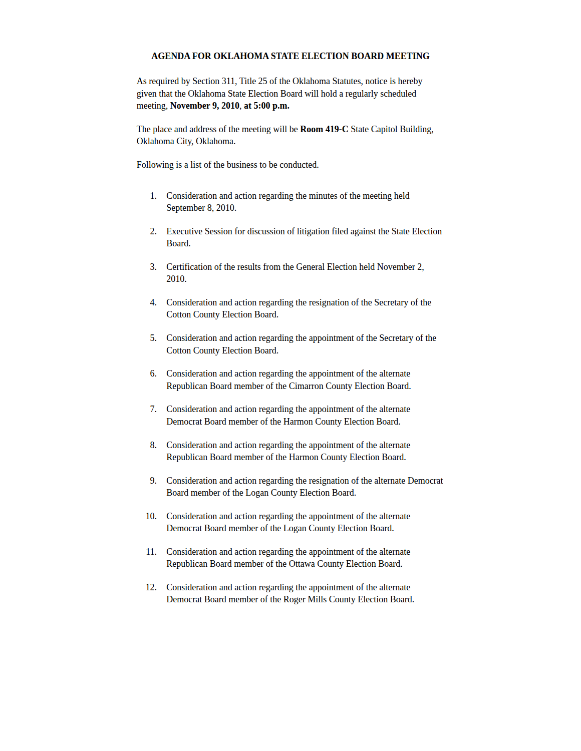AGENDA FOR OKLAHOMA STATE ELECTION BOARD MEETING
As required by Section 311, Title 25 of the Oklahoma Statutes, notice is hereby given that the Oklahoma State Election Board will hold a regularly scheduled meeting, November 9, 2010, at 5:00 p.m.
The place and address of the meeting will be Room 419-C State Capitol Building, Oklahoma City, Oklahoma.
Following is a list of the business to be conducted.
1. Consideration and action regarding the minutes of the meeting held September 8, 2010.
2. Executive Session for discussion of litigation filed against the State Election Board.
3. Certification of the results from the General Election held November 2, 2010.
4. Consideration and action regarding the resignation of the Secretary of the Cotton County Election Board.
5. Consideration and action regarding the appointment of the Secretary of the Cotton County Election Board.
6. Consideration and action regarding the appointment of the alternate Republican Board member of the Cimarron County Election Board.
7. Consideration and action regarding the appointment of the alternate Democrat Board member of the Harmon County Election Board.
8. Consideration and action regarding the appointment of the alternate Republican Board member of the Harmon County Election Board.
9. Consideration and action regarding the resignation of the alternate Democrat Board member of the Logan County Election Board.
10. Consideration and action regarding the appointment of the alternate Democrat Board member of the Logan County Election Board.
11. Consideration and action regarding the appointment of the alternate Republican Board member of the Ottawa County Election Board.
12. Consideration and action regarding the appointment of the alternate Democrat Board member of the Roger Mills County Election Board.